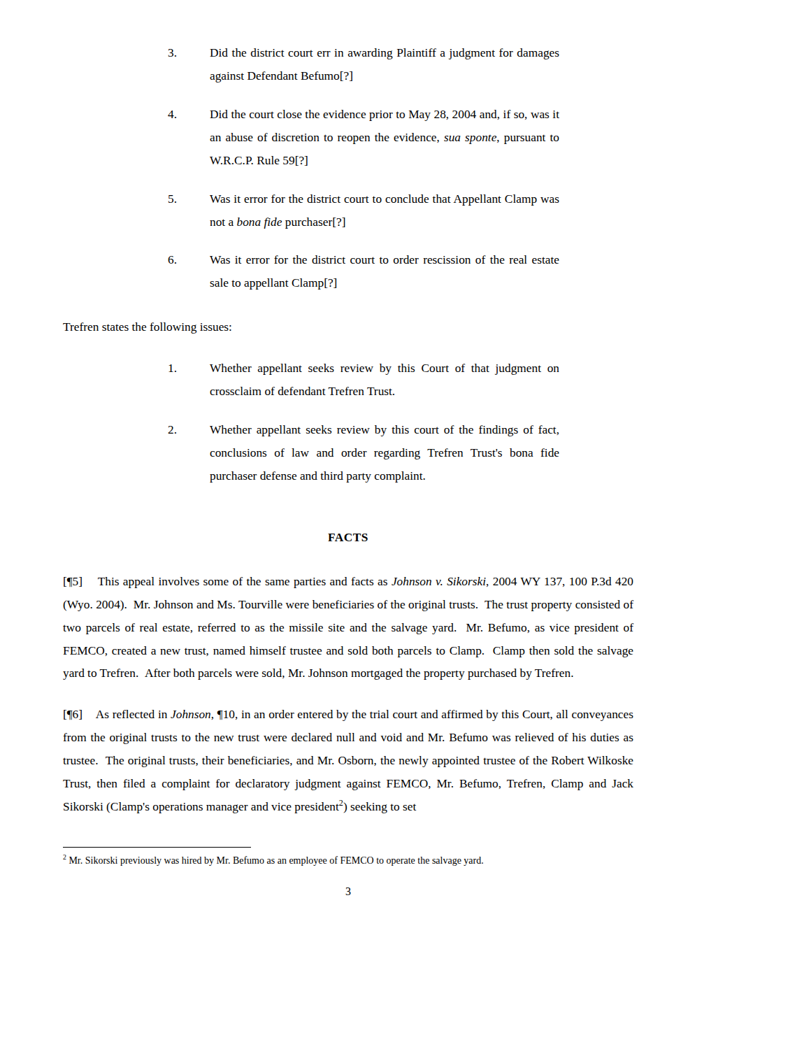3.
Did the district court err in awarding Plaintiff a judgment for damages against Defendant Befumo[?]
4.
Did the court close the evidence prior to May 28, 2004 and, if so, was it an abuse of discretion to reopen the evidence, sua sponte, pursuant to W.R.C.P. Rule 59[?]
5.
Was it error for the district court to conclude that Appellant Clamp was not a bona fide purchaser[?]
6.
Was it error for the district court to order rescission of the real estate sale to appellant Clamp[?]
Trefren states the following issues:
1.
Whether appellant seeks review by this Court of that judgment on crossclaim of defendant Trefren Trust.
2.
Whether appellant seeks review by this court of the findings of fact, conclusions of law and order regarding Trefren Trust's bona fide purchaser defense and third party complaint.
FACTS
[¶5] This appeal involves some of the same parties and facts as Johnson v. Sikorski, 2004 WY 137, 100 P.3d 420 (Wyo. 2004). Mr. Johnson and Ms. Tourville were beneficiaries of the original trusts. The trust property consisted of two parcels of real estate, referred to as the missile site and the salvage yard. Mr. Befumo, as vice president of FEMCO, created a new trust, named himself trustee and sold both parcels to Clamp. Clamp then sold the salvage yard to Trefren. After both parcels were sold, Mr. Johnson mortgaged the property purchased by Trefren.
[¶6] As reflected in Johnson, ¶10, in an order entered by the trial court and affirmed by this Court, all conveyances from the original trusts to the new trust were declared null and void and Mr. Befumo was relieved of his duties as trustee. The original trusts, their beneficiaries, and Mr. Osborn, the newly appointed trustee of the Robert Wilkoske Trust, then filed a complaint for declaratory judgment against FEMCO, Mr. Befumo, Trefren, Clamp and Jack Sikorski (Clamp's operations manager and vice president2) seeking to set
2 Mr. Sikorski previously was hired by Mr. Befumo as an employee of FEMCO to operate the salvage yard.
3